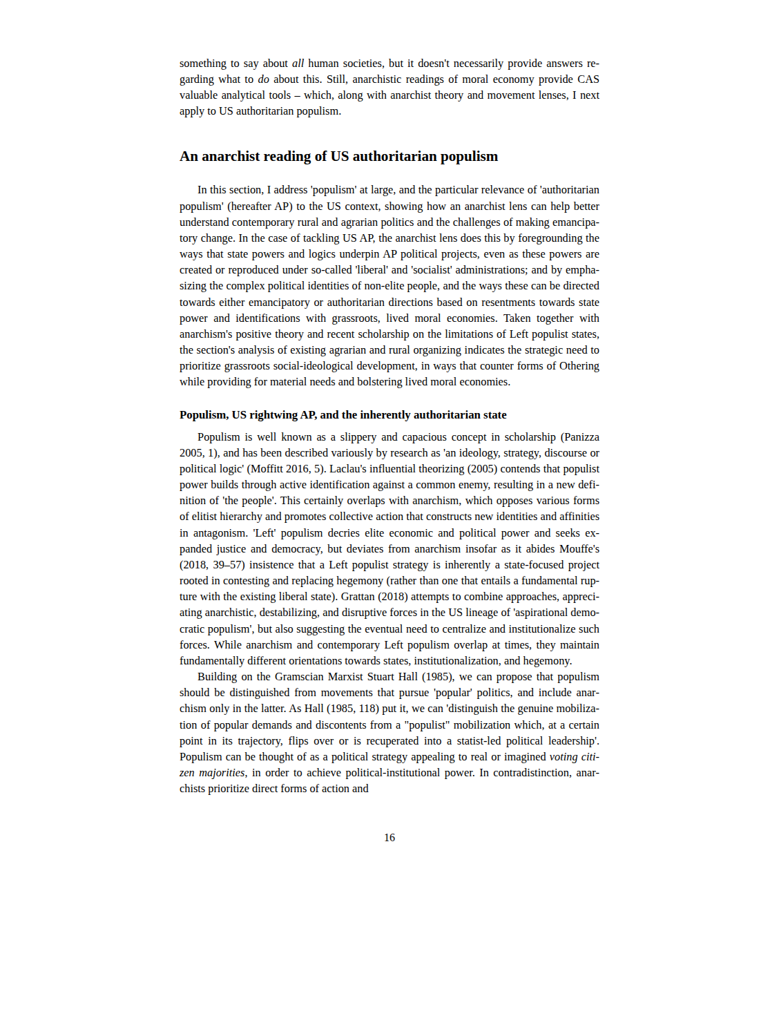something to say about all human societies, but it doesn't necessarily provide answers regarding what to do about this. Still, anarchistic readings of moral economy provide CAS valuable analytical tools – which, along with anarchist theory and movement lenses, I next apply to US authoritarian populism.
An anarchist reading of US authoritarian populism
In this section, I address 'populism' at large, and the particular relevance of 'authoritarian populism' (hereafter AP) to the US context, showing how an anarchist lens can help better understand contemporary rural and agrarian politics and the challenges of making emancipatory change. In the case of tackling US AP, the anarchist lens does this by foregrounding the ways that state powers and logics underpin AP political projects, even as these powers are created or reproduced under so-called 'liberal' and 'socialist' administrations; and by emphasizing the complex political identities of non-elite people, and the ways these can be directed towards either emancipatory or authoritarian directions based on resentments towards state power and identifications with grassroots, lived moral economies. Taken together with anarchism's positive theory and recent scholarship on the limitations of Left populist states, the section's analysis of existing agrarian and rural organizing indicates the strategic need to prioritize grassroots social-ideological development, in ways that counter forms of Othering while providing for material needs and bolstering lived moral economies.
Populism, US rightwing AP, and the inherently authoritarian state
Populism is well known as a slippery and capacious concept in scholarship (Panizza 2005, 1), and has been described variously by research as 'an ideology, strategy, discourse or political logic' (Moffitt 2016, 5). Laclau's influential theorizing (2005) contends that populist power builds through active identification against a common enemy, resulting in a new definition of 'the people'. This certainly overlaps with anarchism, which opposes various forms of elitist hierarchy and promotes collective action that constructs new identities and affinities in antagonism. 'Left' populism decries elite economic and political power and seeks expanded justice and democracy, but deviates from anarchism insofar as it abides Mouffe's (2018, 39–57) insistence that a Left populist strategy is inherently a state-focused project rooted in contesting and replacing hegemony (rather than one that entails a fundamental rupture with the existing liberal state). Grattan (2018) attempts to combine approaches, appreciating anarchistic, destabilizing, and disruptive forces in the US lineage of 'aspirational democratic populism', but also suggesting the eventual need to centralize and institutionalize such forces. While anarchism and contemporary Left populism overlap at times, they maintain fundamentally different orientations towards states, institutionalization, and hegemony.
Building on the Gramscian Marxist Stuart Hall (1985), we can propose that populism should be distinguished from movements that pursue 'popular' politics, and include anarchism only in the latter. As Hall (1985, 118) put it, we can 'distinguish the genuine mobilization of popular demands and discontents from a "populist" mobilization which, at a certain point in its trajectory, flips over or is recuperated into a statist-led political leadership'. Populism can be thought of as a political strategy appealing to real or imagined voting citizen majorities, in order to achieve political-institutional power. In contradistinction, anarchists prioritize direct forms of action and
16